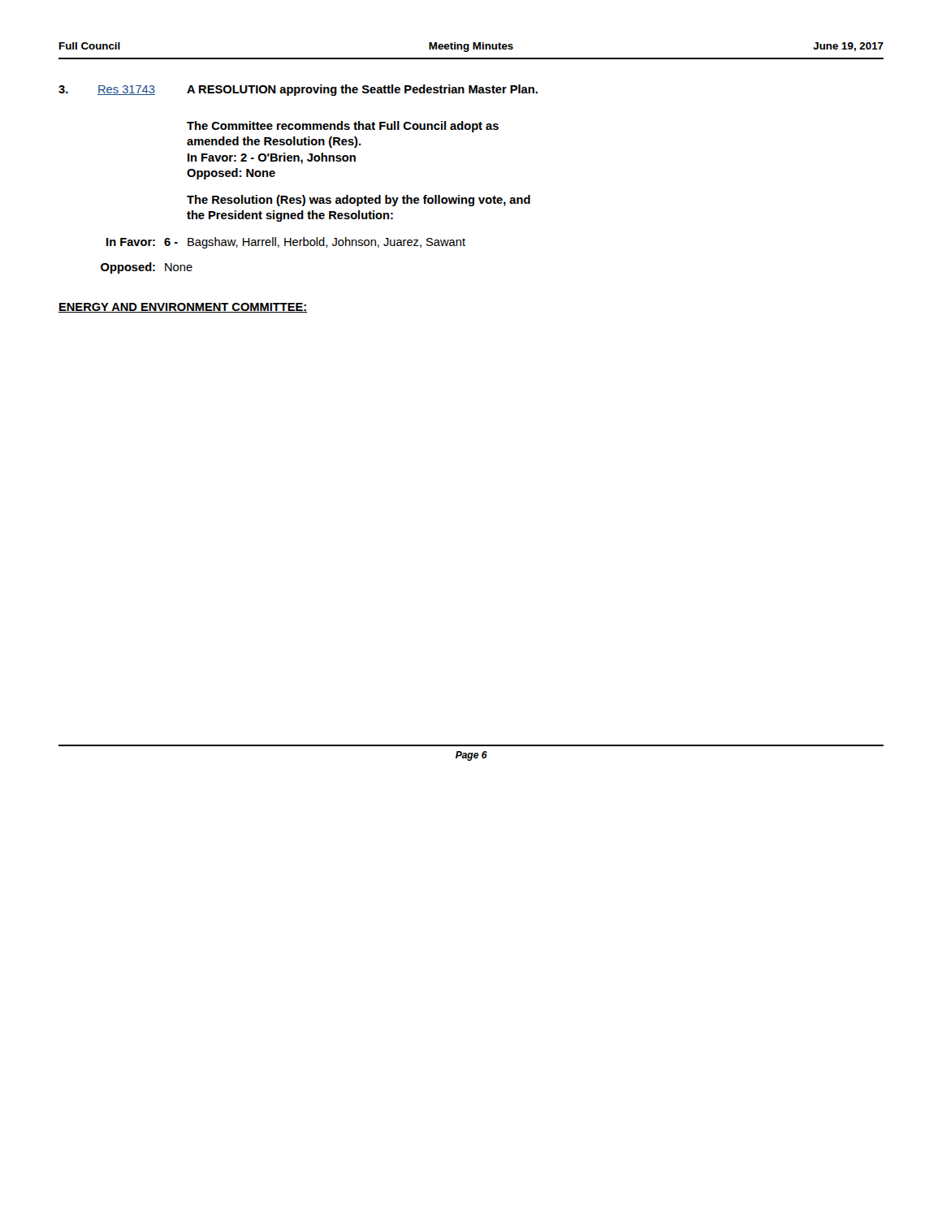Full Council
Meeting Minutes
June 19, 2017
3.
Res 31743
A RESOLUTION approving the Seattle Pedestrian Master Plan.
The Committee recommends that Full Council adopt as
amended the Resolution (Res).
In Favor: 2 - O'Brien, Johnson
Opposed: None
The Resolution (Res) was adopted by the following vote, and
the President signed the Resolution:
In Favor:
6 -
Bagshaw, Harrell, Herbold, Johnson, Juarez, Sawant
Opposed:
None
ENERGY AND ENVIRONMENT COMMITTEE:
Page 6